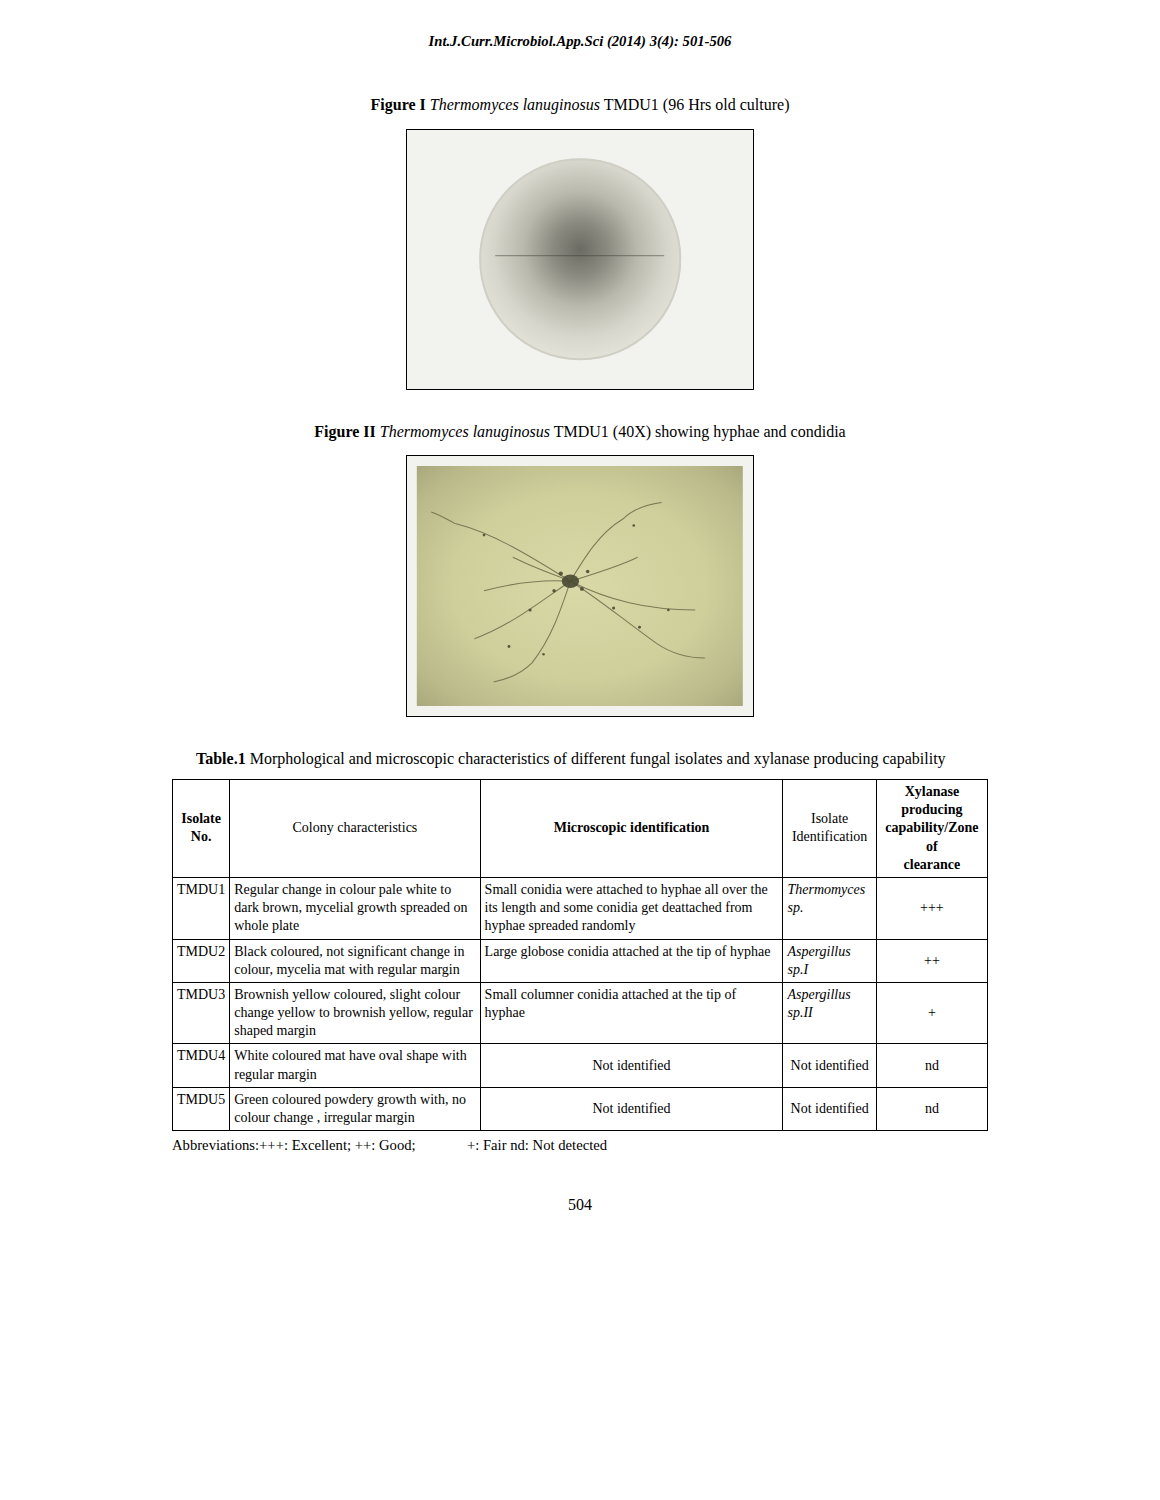Int.J.Curr.Microbiol.App.Sci (2014) 3(4): 501-506
Figure I Thermomyces lanuginosus TMDU1 (96 Hrs old culture)
Figure II Thermomyces lanuginosus TMDU1 (40X) showing hyphae and condidia
Table.1 Morphological and microscopic characteristics of different fungal isolates and xylanase producing capability
| Isolate No. | Colony characteristics | Microscopic identification | Isolate Identification | Xylanase producing capability/Zone of clearance |
| --- | --- | --- | --- | --- |
| TMDU1 | Regular change in colour pale white to dark brown, mycelial growth spreaded on whole plate | Small conidia were attached to hyphae all over the its length and some conidia get deattached from hyphae spreaded randomly | Thermomyces sp. | +++ |
| TMDU2 | Black coloured, not significant change in colour, mycelia mat with regular margin | Large globose conidia attached at the tip of hyphae | Aspergillus sp.I | ++ |
| TMDU3 | Brownish yellow coloured, slight colour change yellow to brownish yellow, regular shaped margin | Small columner conidia attached at the tip of hyphae | Aspergillus sp.II | + |
| TMDU4 | White coloured mat have oval shape with regular margin | Not identified | Not identified | nd |
| TMDU5 | Green coloured powdery growth with, no colour change , irregular margin | Not identified | Not identified | nd |
Abbreviations:+++: Excellent; ++: Good; +: Fair nd: Not detected
504